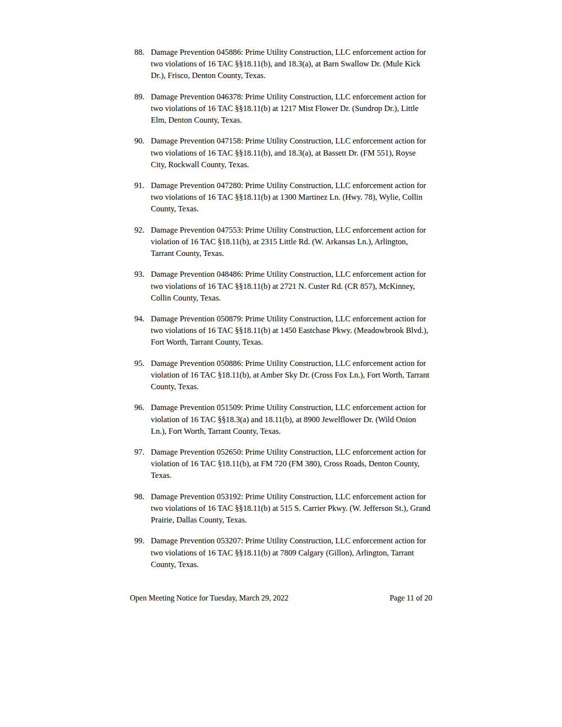88. Damage Prevention 045886: Prime Utility Construction, LLC enforcement action for two violations of 16 TAC §§18.11(b), and 18.3(a), at Barn Swallow Dr. (Mule Kick Dr.), Frisco, Denton County, Texas.
89. Damage Prevention 046378: Prime Utility Construction, LLC enforcement action for two violations of 16 TAC §§18.11(b) at 1217 Mist Flower Dr. (Sundrop Dr.), Little Elm, Denton County, Texas.
90. Damage Prevention 047158: Prime Utility Construction, LLC enforcement action for two violations of 16 TAC §§18.11(b), and 18.3(a), at Bassett Dr. (FM 551), Royse City, Rockwall County, Texas.
91. Damage Prevention 047280: Prime Utility Construction, LLC enforcement action for two violations of 16 TAC §§18.11(b) at 1300 Martinez Ln. (Hwy. 78), Wylie, Collin County, Texas.
92. Damage Prevention 047553: Prime Utility Construction, LLC enforcement action for violation of 16 TAC §18.11(b), at 2315 Little Rd. (W. Arkansas Ln.), Arlington, Tarrant County, Texas.
93. Damage Prevention 048486: Prime Utility Construction, LLC enforcement action for two violations of 16 TAC §§18.11(b) at 2721 N. Custer Rd. (CR 857), McKinney, Collin County, Texas.
94. Damage Prevention 050879: Prime Utility Construction, LLC enforcement action for two violations of 16 TAC §§18.11(b) at 1450 Eastchase Pkwy. (Meadowbrook Blvd.), Fort Worth, Tarrant County, Texas.
95. Damage Prevention 050886: Prime Utility Construction, LLC enforcement action for violation of 16 TAC §18.11(b), at Amber Sky Dr. (Cross Fox Ln.), Fort Worth, Tarrant County, Texas.
96. Damage Prevention 051509: Prime Utility Construction, LLC enforcement action for violation of 16 TAC §§18.3(a) and 18.11(b), at 8900 Jewelflower Dr. (Wild Onion Ln.), Fort Worth, Tarrant County, Texas.
97. Damage Prevention 052650: Prime Utility Construction, LLC enforcement action for violation of 16 TAC §18.11(b), at FM 720 (FM 380), Cross Roads, Denton County, Texas.
98. Damage Prevention 053192: Prime Utility Construction, LLC enforcement action for two violations of 16 TAC §§18.11(b) at 515 S. Carrier Pkwy. (W. Jefferson St.), Grand Prairie, Dallas County, Texas.
99. Damage Prevention 053207: Prime Utility Construction, LLC enforcement action for two violations of 16 TAC §§18.11(b) at 7809 Calgary (Gillon), Arlington, Tarrant County, Texas.
Open Meeting Notice for Tuesday, March 29, 2022
Page 11 of 20